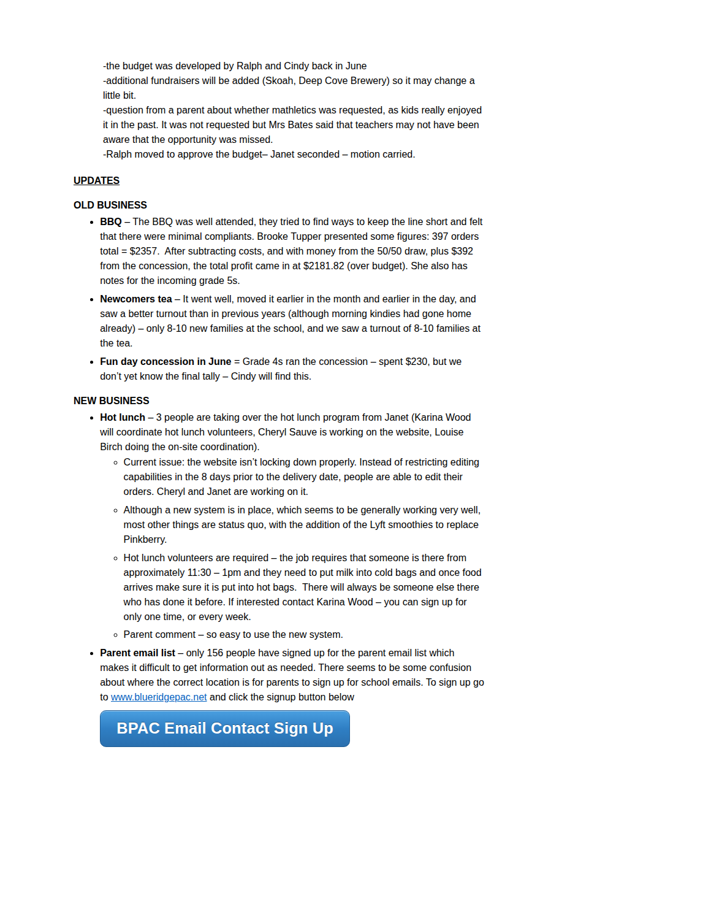-the budget was developed by Ralph and Cindy back in June
-additional fundraisers will be added (Skoah, Deep Cove Brewery) so it may change a little bit.
-question from a parent about whether mathletics was requested, as kids really enjoyed it in the past. It was not requested but Mrs Bates said that teachers may not have been aware that the opportunity was missed.
-Ralph moved to approve the budget– Janet seconded – motion carried.
UPDATES
OLD BUSINESS
BBQ – The BBQ was well attended, they tried to find ways to keep the line short and felt that there were minimal compliants. Brooke Tupper presented some figures: 397 orders total = $2357. After subtracting costs, and with money from the 50/50 draw, plus $392 from the concession, the total profit came in at $2181.82 (over budget). She also has notes for the incoming grade 5s.
Newcomers tea – It went well, moved it earlier in the month and earlier in the day, and saw a better turnout than in previous years (although morning kindies had gone home already) – only 8-10 new families at the school, and we saw a turnout of 8-10 families at the tea.
Fun day concession in June = Grade 4s ran the concession – spent $230, but we don’t yet know the final tally – Cindy will find this.
NEW BUSINESS
Hot lunch – 3 people are taking over the hot lunch program from Janet (Karina Wood will coordinate hot lunch volunteers, Cheryl Sauve is working on the website, Louise Birch doing the on-site coordination).
Current issue: the website isn’t locking down properly. Instead of restricting editing capabilities in the 8 days prior to the delivery date, people are able to edit their orders. Cheryl and Janet are working on it.
Although a new system is in place, which seems to be generally working very well, most other things are status quo, with the addition of the Lyft smoothies to replace Pinkberry.
Hot lunch volunteers are required – the job requires that someone is there from approximately 11:30 – 1pm and they need to put milk into cold bags and once food arrives make sure it is put into hot bags. There will always be someone else there who has done it before. If interested contact Karina Wood – you can sign up for only one time, or every week.
Parent comment – so easy to use the new system.
Parent email list – only 156 people have signed up for the parent email list which makes it difficult to get information out as needed. There seems to be some confusion about where the correct location is for parents to sign up for school emails. To sign up go to www.blueridgepac.net and click the signup button below
BPAC Email Contact Sign Up